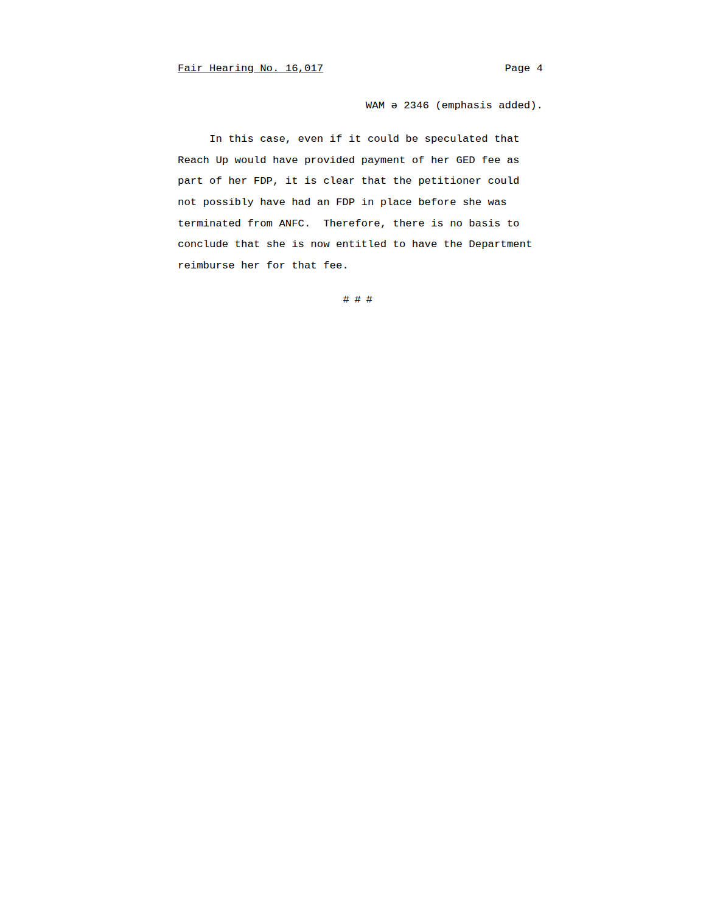Fair Hearing No. 16,017 Page 4
WAM ә 2346 (emphasis added).
In this case, even if it could be speculated that Reach Up would have provided payment of her GED fee as part of her FDP, it is clear that the petitioner could not possibly have had an FDP in place before she was terminated from ANFC. Therefore, there is no basis to conclude that she is now entitled to have the Department reimburse her for that fee.
###